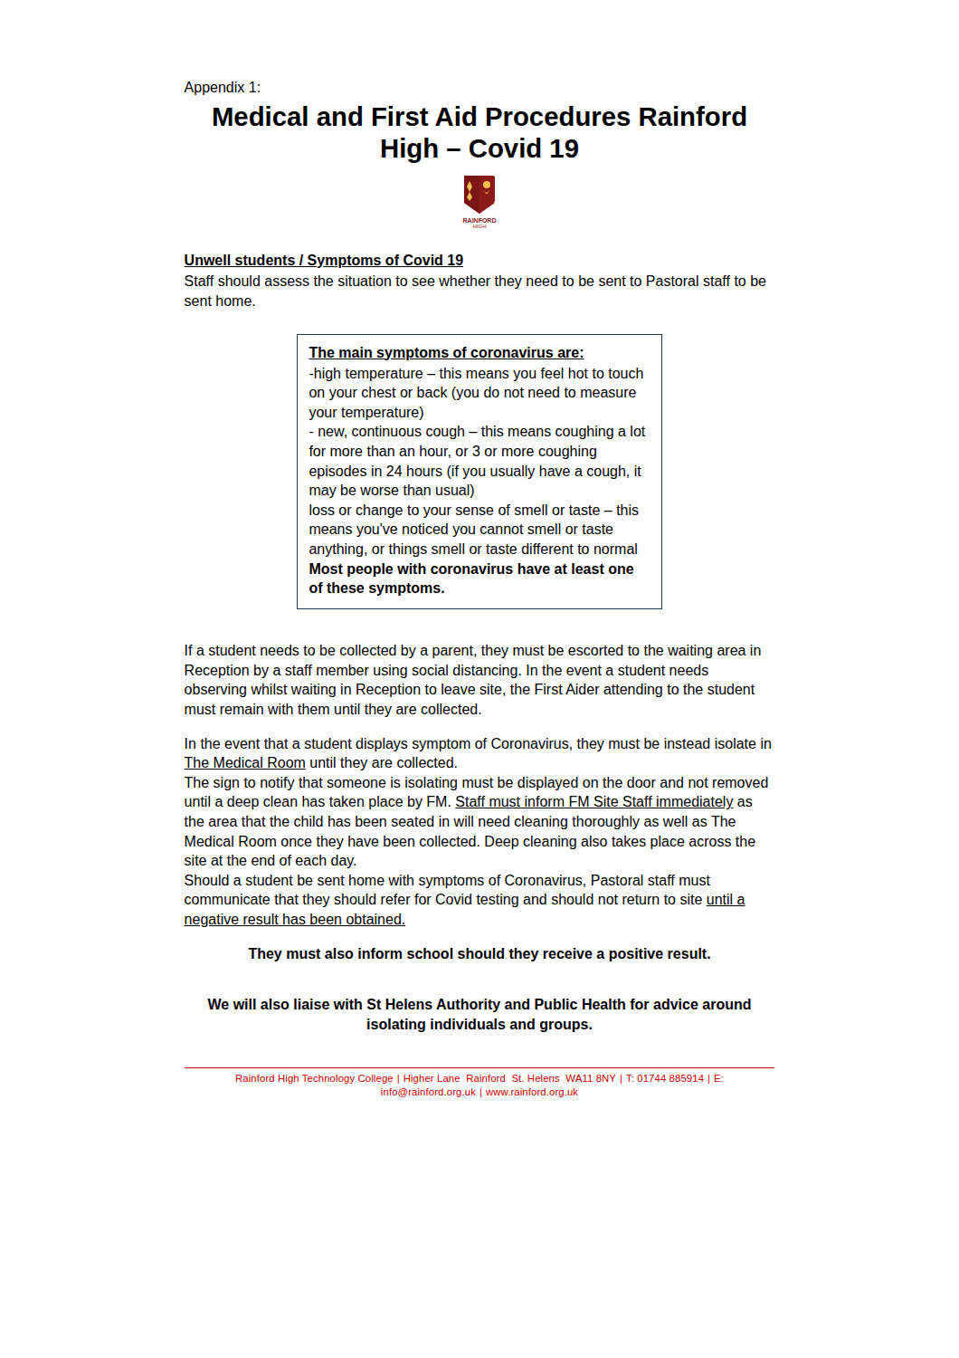Appendix 1:
Medical and First Aid Procedures Rainford High – Covid 19
RAINFORD HIGH
Unwell students / Symptoms of Covid 19
Staff should assess the situation to see whether they need to be sent to Pastoral staff to be sent home.
The main symptoms of coronavirus are:
-high temperature – this means you feel hot to touch on your chest or back (you do not need to measure your temperature)
- new, continuous cough – this means coughing a lot for more than an hour, or 3 or more coughing episodes in 24 hours (if you usually have a cough, it may be worse than usual)
loss or change to your sense of smell or taste – this means you've noticed you cannot smell or taste anything, or things smell or taste different to normal
Most people with coronavirus have at least one of these symptoms.
If a student needs to be collected by a parent, they must be escorted to the waiting area in Reception by a staff member using social distancing. In the event a student needs observing whilst waiting in Reception to leave site, the First Aider attending to the student must remain with them until they are collected.
In the event that a student displays symptom of Coronavirus, they must be instead isolate in The Medical Room until they are collected.
The sign to notify that someone is isolating must be displayed on the door and not removed until a deep clean has taken place by FM. Staff must inform FM Site Staff immediately as the area that the child has been seated in will need cleaning thoroughly as well as The Medical Room once they have been collected. Deep cleaning also takes place across the site at the end of each day.
Should a student be sent home with symptoms of Coronavirus, Pastoral staff must communicate that they should refer for Covid testing and should not return to site until a negative result has been obtained.
They must also inform school should they receive a positive result.
We will also liaise with St Helens Authority and Public Health for advice around isolating individuals and groups.
Rainford High Technology College|Higher Lane Rainford St. Helens WA11 8NY|T: 01744 885914|E: info@rainford.org.uk|www.rainford.org.uk